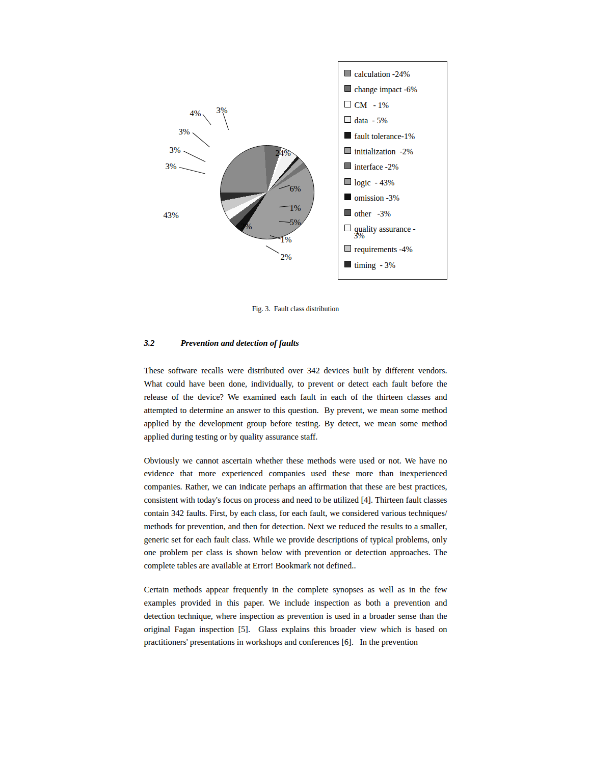4% 3% 3% 3% 3% 24% 6% 1% 5% 1% 2% 43% 2%
calculation -24%
change impact -6%
CM - 1%
data - 5%
fault tolerance-1%
initialization -2%
interface -2%
logic - 43%
omission -3%
other -3%
quality assurance -
3%
requirements -4%
timing - 3%
Fig. 3. Fault class distribution
3.2 Prevention and detection of faults
These software recalls were distributed over 342 devices built by different vendors. What could have been done, individually, to prevent or detect each fault before the release of the device? We examined each fault in each of the thirteen classes and attempted to determine an answer to this question. By prevent, we mean some method applied by the development group before testing. By detect, we mean some method applied during testing or by quality assurance staff.
Obviously we cannot ascertain whether these methods were used or not. We have no evidence that more experienced companies used these more than inexperienced companies. Rather, we can indicate perhaps an affirmation that these are best practices, consistent with today's focus on process and need to be utilized [4]. Thirteen fault classes contain 342 faults. First, by each class, for each fault, we considered various techniques/ methods for prevention, and then for detection. Next we reduced the results to a smaller, generic set for each fault class. While we provide descriptions of typical problems, only one problem per class is shown below with prevention or detection approaches. The complete tables are available at Error! Bookmark not defined..
Certain methods appear frequently in the complete synopses as well as in the few examples provided in this paper. We include inspection as both a prevention and detection technique, where inspection as prevention is used in a broader sense than the original Fagan inspection [5]. Glass explains this broader view which is based on practitioners' presentations in workshops and conferences [6]. In the prevention